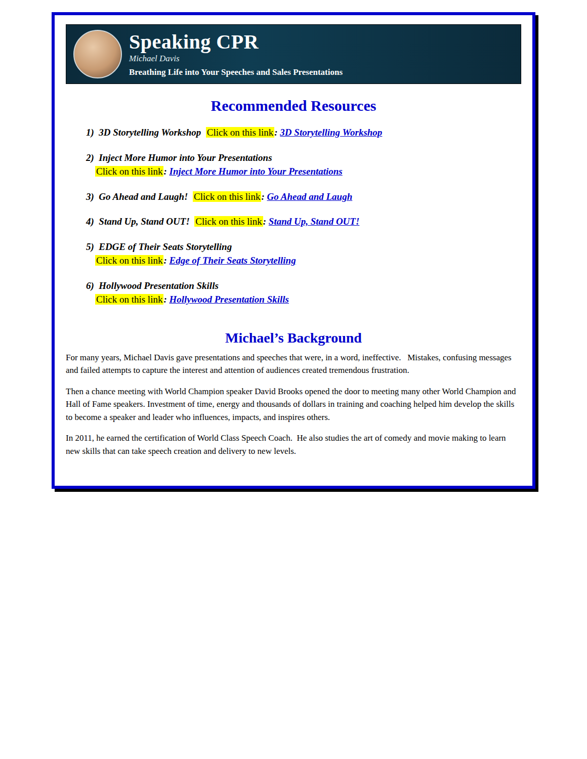Speaking CPR
Michael Davis
Breathing Life into Your Speeches and Sales Presentations
Recommended Resources
3D Storytelling Workshop Click on this link: 3D Storytelling Workshop
Inject More Humor into Your Presentations Click on this link: Inject More Humor into Your Presentations
Go Ahead and Laugh! Click on this link: Go Ahead and Laugh
Stand Up, Stand OUT! Click on this link: Stand Up, Stand OUT!
EDGE of Their Seats Storytelling Click on this link: Edge of Their Seats Storytelling
Hollywood Presentation Skills Click on this link: Hollywood Presentation Skills
Michael’s Background
For many years, Michael Davis gave presentations and speeches that were, in a word, ineffective. Mistakes, confusing messages and failed attempts to capture the interest and attention of audiences created tremendous frustration.
Then a chance meeting with World Champion speaker David Brooks opened the door to meeting many other World Champion and Hall of Fame speakers. Investment of time, energy and thousands of dollars in training and coaching helped him develop the skills to become a speaker and leader who influences, impacts, and inspires others.
In 2011, he earned the certification of World Class Speech Coach. He also studies the art of comedy and movie making to learn new skills that can take speech creation and delivery to new levels.